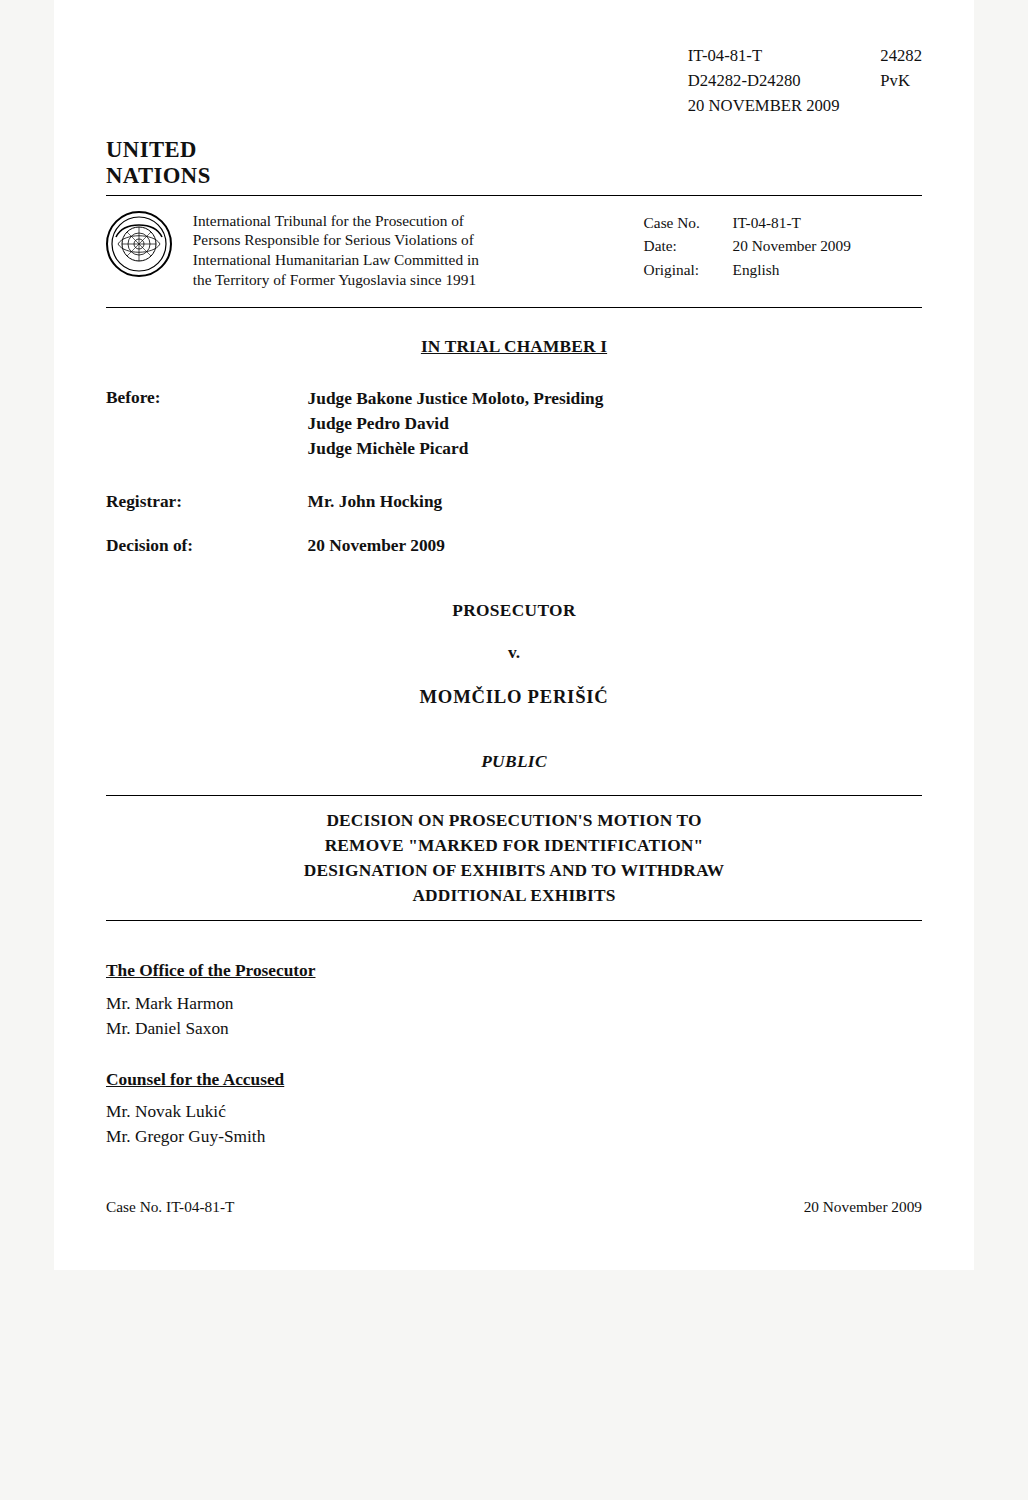IT-04-81-T
D24282-D24280
20 NOVEMBER 2009 24282
PvK
UNITED
NATIONS
International Tribunal for the Prosecution of
Persons Responsible for Serious Violations of
International Humanitarian Law Committed in
the Territory of Former Yugoslavia since 1991
| Case No. | IT-04-81-T |
| Date: | 20 November 2009 |
| Original: | English |
IN TRIAL CHAMBER I
| Before: | Judge Bakone Justice Moloto, Presiding Judge Pedro David Judge Michèle Picard |
| Registrar: | Mr. John Hocking |
| Decision of: | 20 November 2009 |
PROSECUTOR
v.
MOMČILO PERIŠIĆ
PUBLIC
DECISION ON PROSECUTION'S MOTION TO
REMOVE "MARKED FOR IDENTIFICATION"
DESIGNATION OF EXHIBITS AND TO WITHDRAW
ADDITIONAL EXHIBITS
The Office of the Prosecutor
Mr. Mark Harmon
Mr. Daniel Saxon
Counsel for the Accused
Mr. Novak Lukić
Mr. Gregor Guy-Smith
Case No. IT-04-81-T 20 November 2009